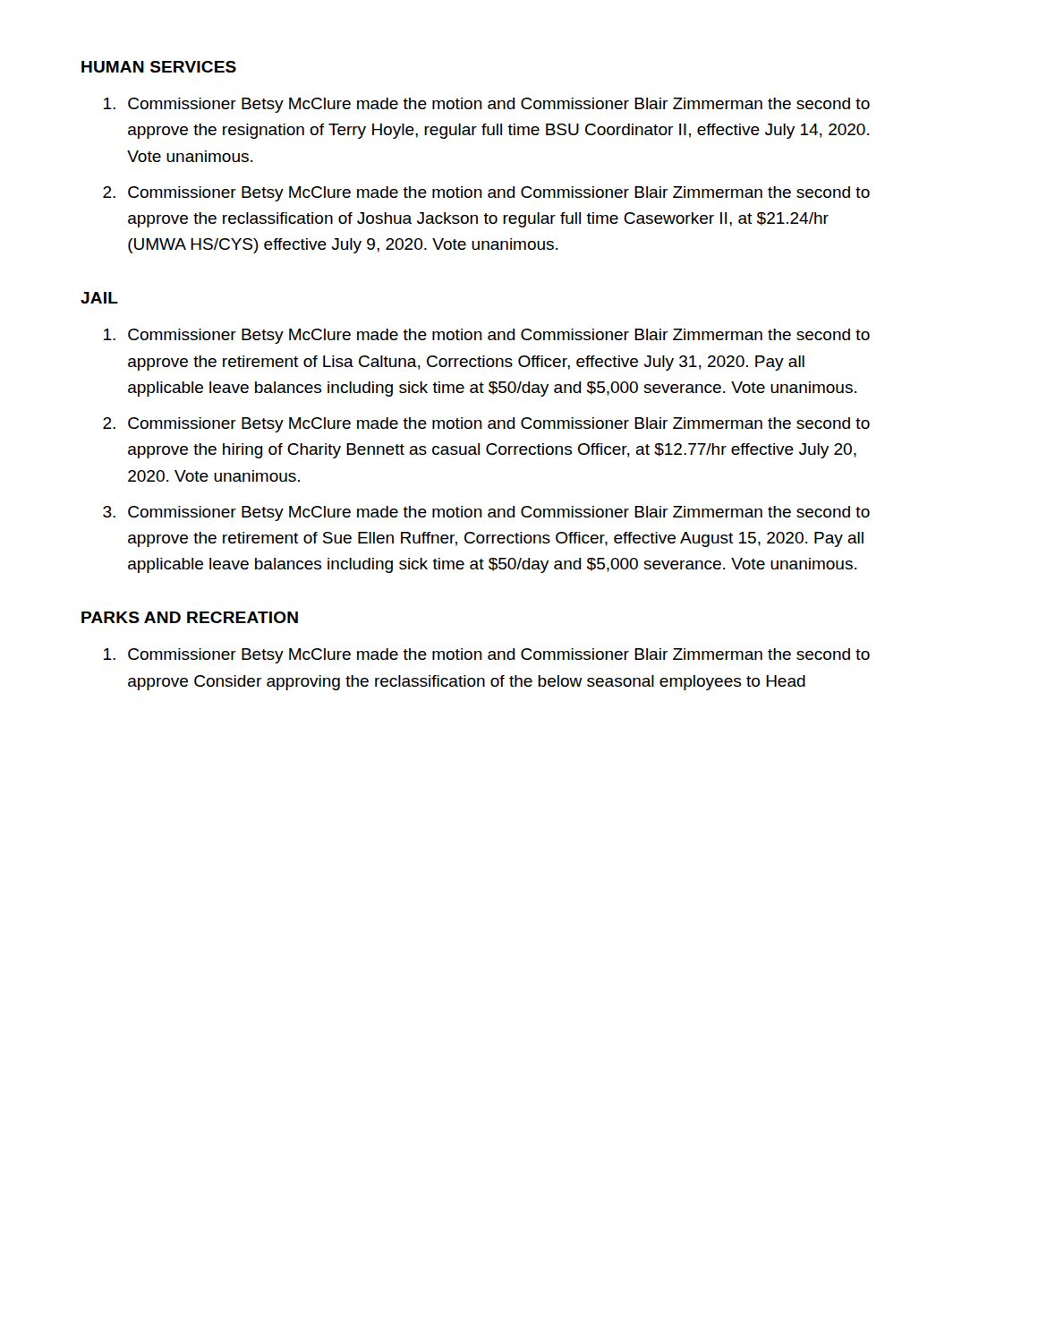HUMAN SERVICES
Commissioner Betsy McClure made the motion and Commissioner Blair Zimmerman the second to approve the resignation of Terry Hoyle, regular full time BSU Coordinator II, effective July 14, 2020. Vote unanimous.
Commissioner Betsy McClure made the motion and Commissioner Blair Zimmerman the second to approve the reclassification of Joshua Jackson to regular full time Caseworker II, at $21.24/hr (UMWA HS/CYS) effective July 9, 2020. Vote unanimous.
JAIL
Commissioner Betsy McClure made the motion and Commissioner Blair Zimmerman the second to approve the retirement of Lisa Caltuna, Corrections Officer, effective July 31, 2020. Pay all applicable leave balances including sick time at $50/day and $5,000 severance. Vote unanimous.
Commissioner Betsy McClure made the motion and Commissioner Blair Zimmerman the second to approve the hiring of Charity Bennett as casual Corrections Officer, at $12.77/hr effective July 20, 2020. Vote unanimous.
Commissioner Betsy McClure made the motion and Commissioner Blair Zimmerman the second to approve the retirement of Sue Ellen Ruffner, Corrections Officer, effective August 15, 2020. Pay all applicable leave balances including sick time at $50/day and $5,000 severance. Vote unanimous.
PARKS AND RECREATION
Commissioner Betsy McClure made the motion and Commissioner Blair Zimmerman the second to approve Consider approving the reclassification of the below seasonal employees to Head